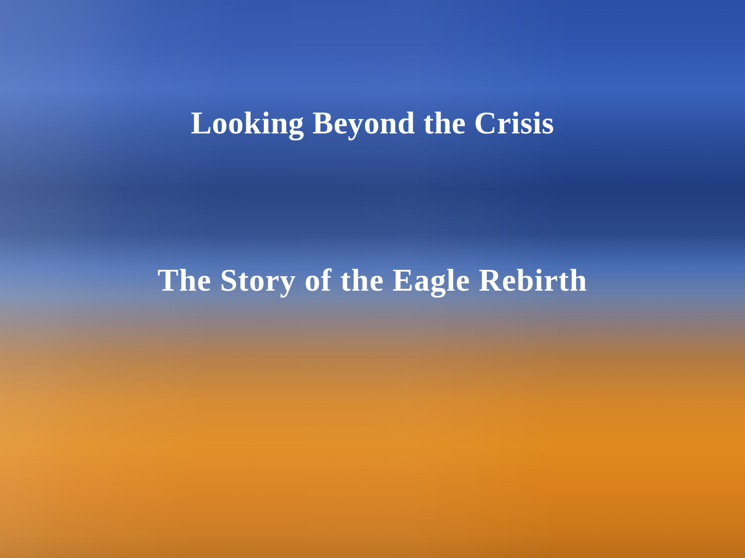Looking Beyond the Crisis
The Story of the Eagle Rebirth